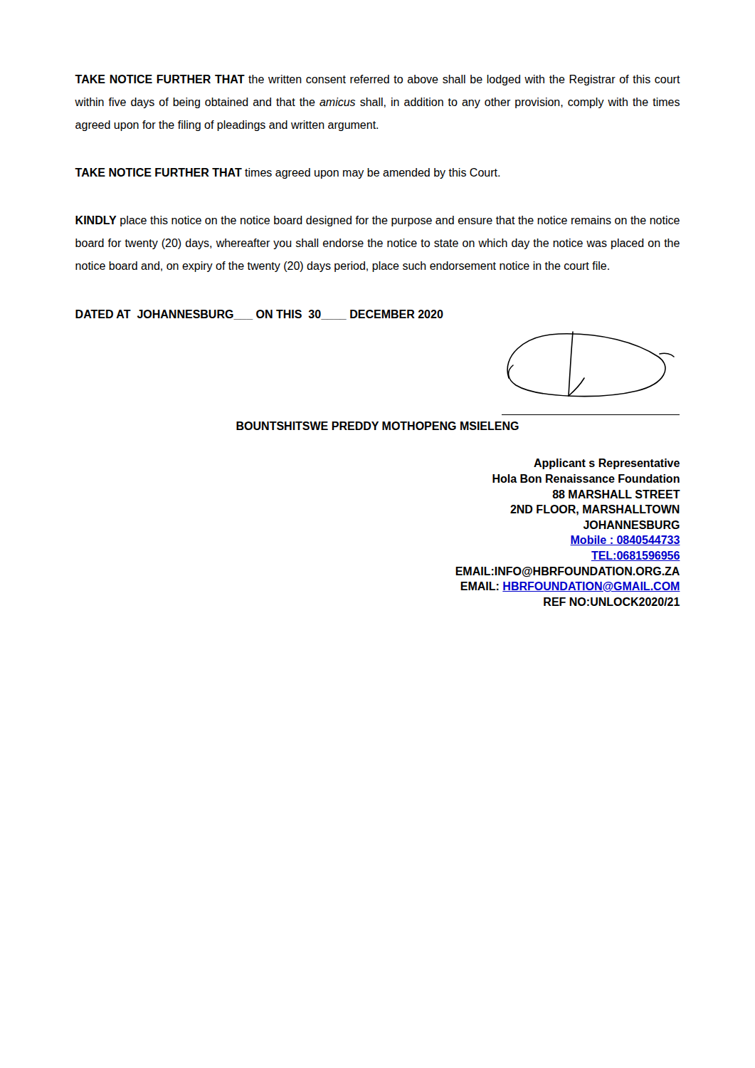TAKE NOTICE FURTHER THAT the written consent referred to above shall be lodged with the Registrar of this court within five days of being obtained and that the amicus shall, in addition to any other provision, comply with the times agreed upon for the filing of pleadings and written argument.
TAKE NOTICE FURTHER THAT times agreed upon may be amended by this Court.
KINDLY place this notice on the notice board designed for the purpose and ensure that the notice remains on the notice board for twenty (20) days, whereafter you shall endorse the notice to state on which day the notice was placed on the notice board and, on expiry of the twenty (20) days period, place such endorsement notice in the court file.
DATED AT JOHANNESBURG___ ON THIS 30____ DECEMBER 2020
BOUNTSHITSWE PREDDY MOTHOPENG MSIELENG
Applicant s Representative
Hola Bon Renaissance Foundation
88 MARSHALL STREET
2ND FLOOR, MARSHALLTOWN
JOHANNESBURG
Mobile : 0840544733
TEL:0681596956
EMAIL:INFO@HBRFOUNDATION.ORG.ZA
EMAIL: HBRFOUNDATION@GMAIL.COM
REF NO:UNLOCK2020/21